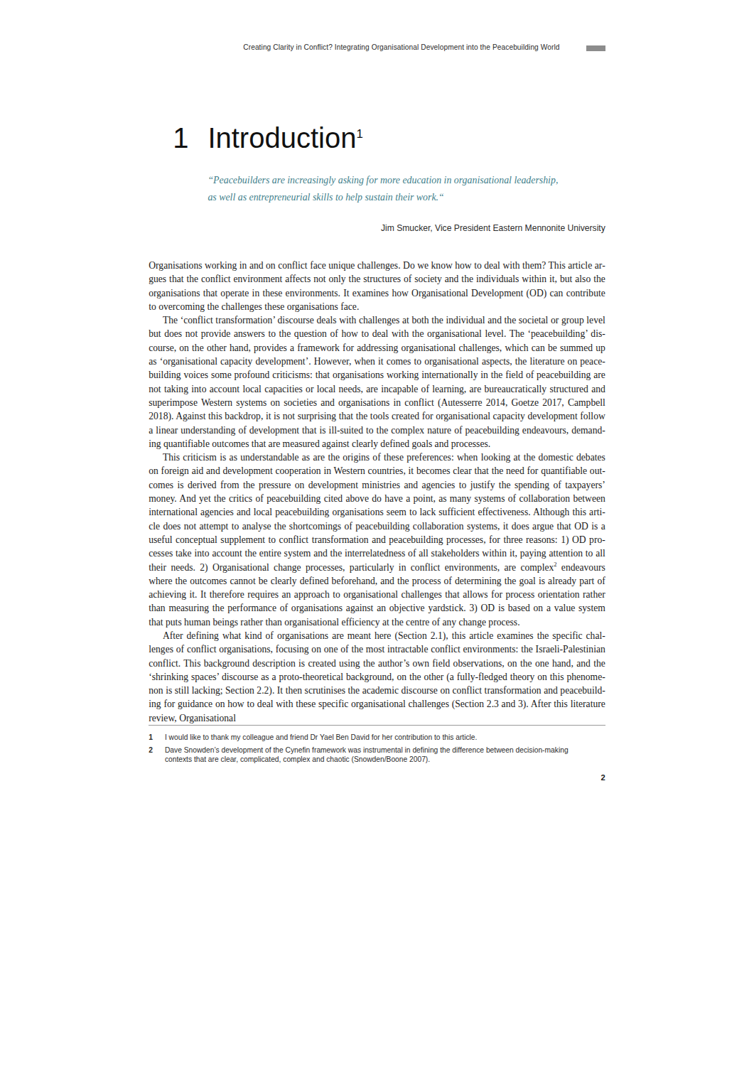Creating Clarity in Conflict? Integrating Organisational Development into the Peacebuilding World
1 Introduction1
“Peacebuilders are increasingly asking for more education in organisational leadership,
as well as entrepreneurial skills to help sustain their work.“
Jim Smucker, Vice President Eastern Mennonite University
Organisations working in and on conflict face unique challenges. Do we know how to deal with them? This article argues that the conflict environment affects not only the structures of society and the individuals within it, but also the organisations that operate in these environments. It examines how Organisational Development (OD) can contribute to overcoming the challenges these organisations face.
The ‘conflict transformation’ discourse deals with challenges at both the individual and the societal or group level but does not provide answers to the question of how to deal with the organisational level. The ‘peacebuilding’ discourse, on the other hand, provides a framework for addressing organisational challenges, which can be summed up as ‘organisational capacity development’. However, when it comes to organisational aspects, the literature on peacebuilding voices some profound criticisms: that organisations working internationally in the field of peacebuilding are not taking into account local capacities or local needs, are incapable of learning, are bureaucratically structured and superimpose Western systems on societies and organisations in conflict (Autesserre 2014, Goetze 2017, Campbell 2018). Against this backdrop, it is not surprising that the tools created for organisational capacity development follow a linear understanding of development that is ill-suited to the complex nature of peacebuilding endeavours, demanding quantifiable outcomes that are measured against clearly defined goals and processes.
This criticism is as understandable as are the origins of these preferences: when looking at the domestic debates on foreign aid and development cooperation in Western countries, it becomes clear that the need for quantifiable outcomes is derived from the pressure on development ministries and agencies to justify the spending of taxpayers’ money. And yet the critics of peacebuilding cited above do have a point, as many systems of collaboration between international agencies and local peacebuilding organisations seem to lack sufficient effectiveness. Although this article does not attempt to analyse the shortcomings of peacebuilding collaboration systems, it does argue that OD is a useful conceptual supplement to conflict transformation and peacebuilding processes, for three reasons: 1) OD processes take into account the entire system and the interrelatedness of all stakeholders within it, paying attention to all their needs. 2) Organisational change processes, particularly in conflict environments, are complex2 endeavours where the outcomes cannot be clearly defined beforehand, and the process of determining the goal is already part of achieving it. It therefore requires an approach to organisational challenges that allows for process orientation rather than measuring the performance of organisations against an objective yardstick. 3) OD is based on a value system that puts human beings rather than organisational efficiency at the centre of any change process.
After defining what kind of organisations are meant here (Section 2.1), this article examines the specific challenges of conflict organisations, focusing on one of the most intractable conflict environments: the Israeli-Palestinian conflict. This background description is created using the author’s own field observations, on the one hand, and the ‘shrinking spaces’ discourse as a proto-theoretical background, on the other (a fully-fledged theory on this phenomenon is still lacking; Section 2.2). It then scrutinises the academic discourse on conflict transformation and peacebuilding for guidance on how to deal with these specific organisational challenges (Section 2.3 and 3). After this literature review, Organisational
1 I would like to thank my colleague and friend Dr Yael Ben David for her contribution to this article.
2 Dave Snowden’s development of the Cynefin framework was instrumental in defining the difference between decision-makingcontexts that are clear, complicated, complex and chaotic (Snowden/Boone 2007).
2